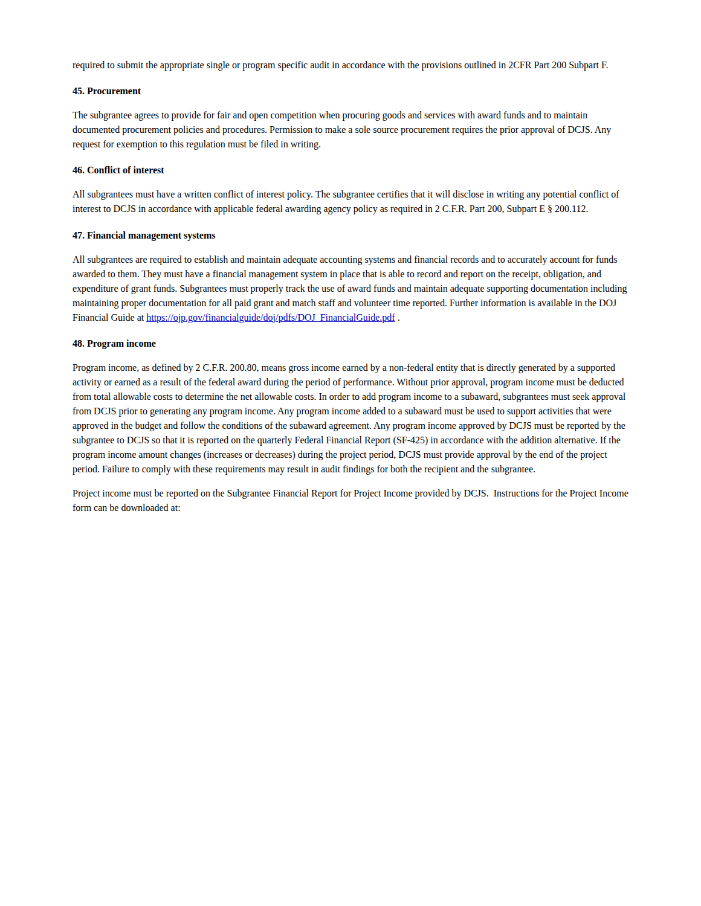required to submit the appropriate single or program specific audit in accordance with the provisions outlined in 2CFR Part 200 Subpart F.
45. Procurement
The subgrantee agrees to provide for fair and open competition when procuring goods and services with award funds and to maintain documented procurement policies and procedures. Permission to make a sole source procurement requires the prior approval of DCJS. Any request for exemption to this regulation must be filed in writing.
46. Conflict of interest
All subgrantees must have a written conflict of interest policy. The subgrantee certifies that it will disclose in writing any potential conflict of interest to DCJS in accordance with applicable federal awarding agency policy as required in 2 C.F.R. Part 200, Subpart E § 200.112.
47. Financial management systems
All subgrantees are required to establish and maintain adequate accounting systems and financial records and to accurately account for funds awarded to them. They must have a financial management system in place that is able to record and report on the receipt, obligation, and expenditure of grant funds. Subgrantees must properly track the use of award funds and maintain adequate supporting documentation including maintaining proper documentation for all paid grant and match staff and volunteer time reported. Further information is available in the DOJ Financial Guide at https://ojp.gov/financialguide/doj/pdfs/DOJ_FinancialGuide.pdf .
48. Program income
Program income, as defined by 2 C.F.R. 200.80, means gross income earned by a non-federal entity that is directly generated by a supported activity or earned as a result of the federal award during the period of performance. Without prior approval, program income must be deducted from total allowable costs to determine the net allowable costs. In order to add program income to a subaward, subgrantees must seek approval from DCJS prior to generating any program income. Any program income added to a subaward must be used to support activities that were approved in the budget and follow the conditions of the subaward agreement. Any program income approved by DCJS must be reported by the subgrantee to DCJS so that it is reported on the quarterly Federal Financial Report (SF-425) in accordance with the addition alternative. If the program income amount changes (increases or decreases) during the project period, DCJS must provide approval by the end of the project period. Failure to comply with these requirements may result in audit findings for both the recipient and the subgrantee.
Project income must be reported on the Subgrantee Financial Report for Project Income provided by DCJS. Instructions for the Project Income form can be downloaded at: